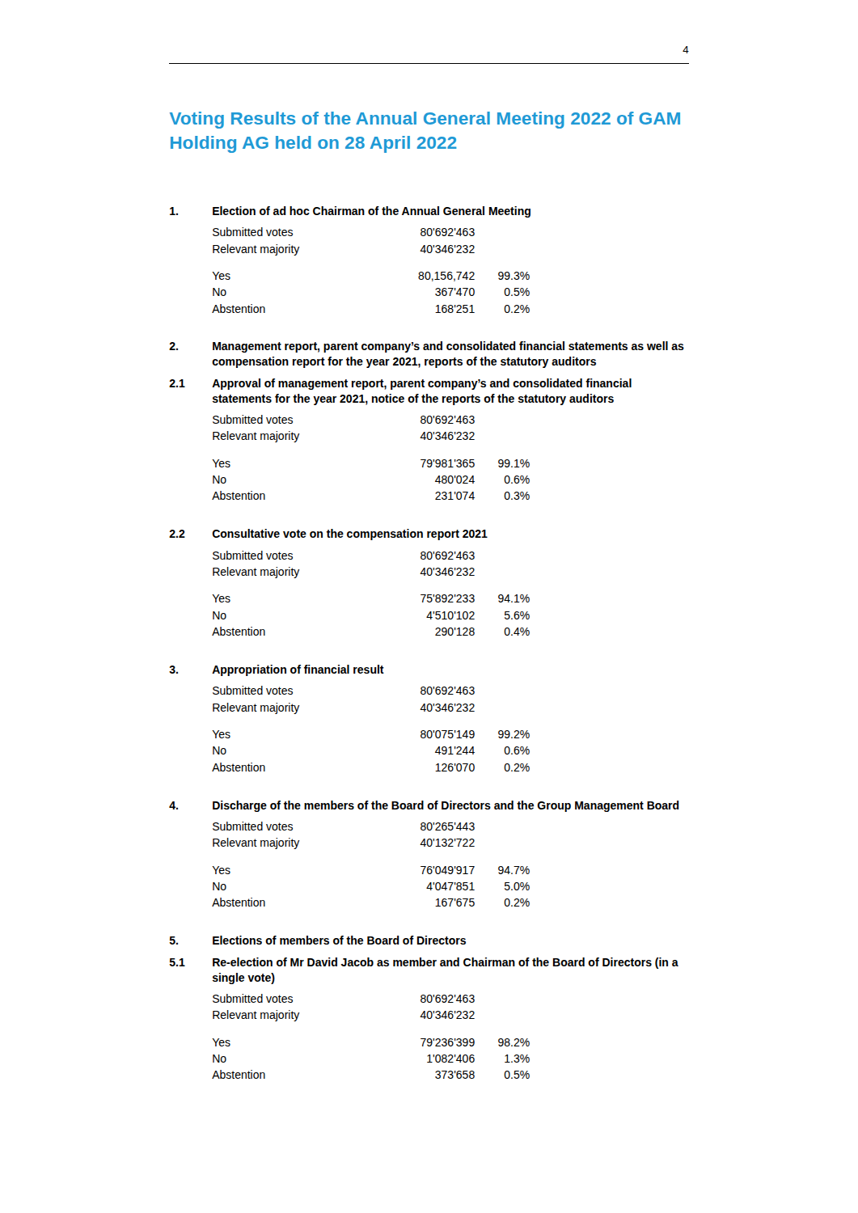4
Voting Results of the Annual General Meeting 2022 of GAM
Holding AG held on 28 April 2022
1.
Election of ad hoc Chairman of the Annual General Meeting
| Submitted votes | 80'692'463 | |
| Relevant majority | 40'346'232 | |
| Yes | 80,156,742 | 99.3% |
| No | 367'470 | 0.5% |
| Abstention | 168'251 | 0.2% |
2.
Management report, parent company’s and consolidated financial statements as well as compensation report for the year 2021, reports of the statutory auditors
2.1
Approval of management report, parent company’s and consolidated financial statements for the year 2021, notice of the reports of the statutory auditors
| Submitted votes | 80'692'463 | |
| Relevant majority | 40'346'232 | |
| Yes | 79'981'365 | 99.1% |
| No | 480'024 | 0.6% |
| Abstention | 231'074 | 0.3% |
2.2
Consultative vote on the compensation report 2021
| Submitted votes | 80'692'463 | |
| Relevant majority | 40'346'232 | |
| Yes | 75'892'233 | 94.1% |
| No | 4'510'102 | 5.6% |
| Abstention | 290'128 | 0.4% |
3.
Appropriation of financial result
| Submitted votes | 80'692'463 | |
| Relevant majority | 40'346'232 | |
| Yes | 80'075'149 | 99.2% |
| No | 491'244 | 0.6% |
| Abstention | 126'070 | 0.2% |
4.
Discharge of the members of the Board of Directors and the Group Management Board
| Submitted votes | 80'265'443 | |
| Relevant majority | 40'132'722 | |
| Yes | 76'049'917 | 94.7% |
| No | 4'047'851 | 5.0% |
| Abstention | 167'675 | 0.2% |
5.
Elections of members of the Board of Directors
5.1
Re-election of Mr David Jacob as member and Chairman of the Board of Directors (in a single vote)
| Submitted votes | 80'692'463 | |
| Relevant majority | 40'346'232 | |
| Yes | 79'236'399 | 98.2% |
| No | 1'082'406 | 1.3% |
| Abstention | 373'658 | 0.5% |